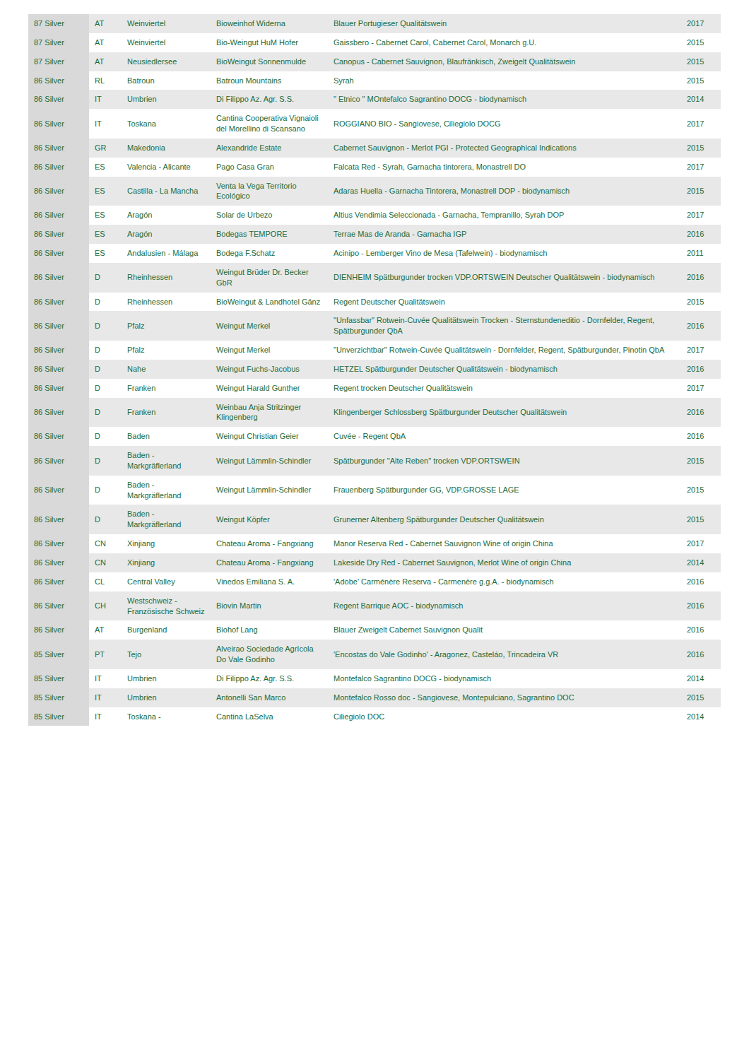| 87 Silver | AT | Weinviertel | Bioweinhof Widerna | Blauer Portugieser Qualitätswein | 2017 |
| 87 Silver | AT | Weinviertel | Bio-Weingut HuM Hofer | Gaissbero - Cabernet Carol, Cabernet Carol, Monarch g.U. | 2015 |
| 87 Silver | AT | Neusiedlersee | BioWeingut Sonnenmulde | Canopus - Cabernet Sauvignon, Blaufränkisch, Zweigelt Qualitätswein | 2015 |
| 86 Silver | RL | Batroun | Batroun Mountains | Syrah | 2015 |
| 86 Silver | IT | Umbrien | Di Filippo Az. Agr. S.S. | " Etnico " MOntefalco Sagrantino DOCG - biodynamisch | 2014 |
| 86 Silver | IT | Toskana | Cantina Cooperativa Vignaioli del Morellino di Scansano | ROGGIANO BIO - Sangiovese, Ciliegiolo DOCG | 2017 |
| 86 Silver | GR | Makedonia | Alexandride Estate | Cabernet Sauvignon - Merlot PGI - Protected Geographical Indications | 2015 |
| 86 Silver | ES | Valencia - Alicante | Pago Casa Gran | Falcata Red - Syrah, Garnacha tintorera, Monastrell DO | 2017 |
| 86 Silver | ES | Castilla - La Mancha | Venta la Vega Territorio Ecológico | Adaras Huella - Garnacha Tintorera, Monastrell DOP - biodynamisch | 2015 |
| 86 Silver | ES | Aragón | Solar de Urbezo | Altius Vendimia Seleccionada - Garnacha, Tempranillo, Syrah DOP | 2017 |
| 86 Silver | ES | Aragón | Bodegas TEMPORE | Terrae Mas de Aranda - Garnacha IGP | 2016 |
| 86 Silver | ES | Andalusien - Málaga | Bodega F.Schatz | Acinipo - Lemberger Vino de Mesa (Tafelwein) - biodynamisch | 2011 |
| 86 Silver | D | Rheinhessen | Weingut Brüder Dr. Becker GbR | DIENHEIM Spätburgunder trocken VDP.ORTSWEIN Deutscher Qualitätswein - biodynamisch | 2016 |
| 86 Silver | D | Rheinhessen | BioWeingut & Landhotel Gänz | Regent Deutscher Qualitätswein | 2015 |
| 86 Silver | D | Pfalz | Weingut Merkel | "Unfassbar" Rotwein-Cuvée Qualitätswein Trocken - Sternstundeneditio - Dornfelder, Regent, Spätburgunder QbA | 2016 |
| 86 Silver | D | Pfalz | Weingut Merkel | "Unverzichtbar" Rotwein-Cuvée Qualitätswein - Dornfelder, Regent, Spätburgunder, Pinotin QbA | 2017 |
| 86 Silver | D | Nahe | Weingut Fuchs-Jacobus | HETZEL Spätburgunder Deutscher Qualitätswein - biodynamisch | 2016 |
| 86 Silver | D | Franken | Weingut Harald Gunther | Regent trocken Deutscher Qualitätswein | 2017 |
| 86 Silver | D | Franken | Weinbau Anja Stritzinger Klingenberg | Klingenberger Schlossberg Spätburgunder Deutscher Qualitätswein | 2016 |
| 86 Silver | D | Baden | Weingut Christian Geier | Cuvée - Regent QbA | 2016 |
| 86 Silver | D | Baden - Markgräflerland | Weingut Lämmlin-Schindler | Spätburgunder "Alte Reben" trocken VDP.ORTSWEIN | 2015 |
| 86 Silver | D | Baden - Markgräflerland | Weingut Lämmlin-Schindler | Frauenberg Spätburgunder GG, VDP.GROSSE LAGE | 2015 |
| 86 Silver | D | Baden - Markgräflerland | Weingut Köpfer | Grunerner Altenberg Spätburgunder Deutscher Qualitätswein | 2015 |
| 86 Silver | CN | Xinjiang | Chateau Aroma - Fangxiang | Manor Reserva Red - Cabernet Sauvignon Wine of origin China | 2017 |
| 86 Silver | CN | Xinjiang | Chateau Aroma - Fangxiang | Lakeside Dry Red - Cabernet Sauvignon, Merlot Wine of origin China | 2014 |
| 86 Silver | CL | Central Valley | Vinedos Emiliana S. A. | 'Adobe' Carménère Reserva - Carmenère g.g.A. - biodynamisch | 2016 |
| 86 Silver | CH | Westschweiz - Französische Schweiz | Biovin Martin | Regent Barrique AOC - biodynamisch | 2016 |
| 86 Silver | AT | Burgenland | Biohof Lang | Blauer Zweigelt Cabernet Sauvignon Qualit | 2016 |
| 85 Silver | PT | Tejo | Alveirao Sociedade Agrícola Do Vale Godinho | 'Encostas do Vale Godinho' - Aragonez, Casteláo, Trincadeira VR | 2016 |
| 85 Silver | IT | Umbrien | Di Filippo Az. Agr. S.S. | Montefalco Sagrantino DOCG - biodynamisch | 2014 |
| 85 Silver | IT | Umbrien | Antonelli San Marco | Montefalco Rosso doc - Sangiovese, Montepulciano, Sagrantino DOC | 2015 |
| 85 Silver | IT | Toskana - | Cantina LaSelva | Ciliegiolo DOC | 2014 |